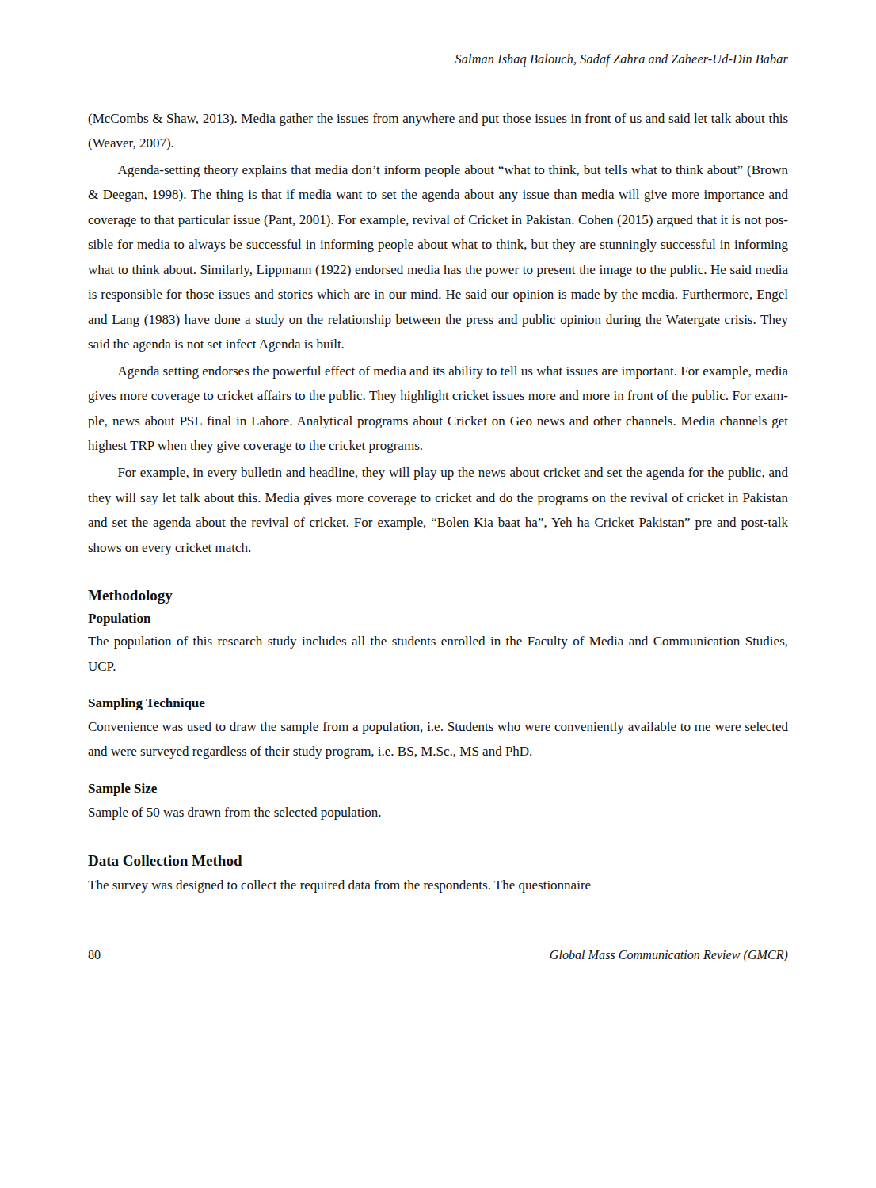Salman Ishaq Balouch, Sadaf Zahra and Zaheer-Ud-Din Babar
(McCombs & Shaw, 2013). Media gather the issues from anywhere and put those issues in front of us and said let talk about this (Weaver, 2007).
Agenda-setting theory explains that media don’t inform people about “what to think, but tells what to think about” (Brown & Deegan, 1998). The thing is that if media want to set the agenda about any issue than media will give more importance and coverage to that particular issue (Pant, 2001). For example, revival of Cricket in Pakistan. Cohen (2015) argued that it is not possible for media to always be successful in informing people about what to think, but they are stunningly successful in informing what to think about. Similarly, Lippmann (1922) endorsed media has the power to present the image to the public. He said media is responsible for those issues and stories which are in our mind. He said our opinion is made by the media. Furthermore, Engel and Lang (1983) have done a study on the relationship between the press and public opinion during the Watergate crisis. They said the agenda is not set infect Agenda is built.
Agenda setting endorses the powerful effect of media and its ability to tell us what issues are important. For example, media gives more coverage to cricket affairs to the public. They highlight cricket issues more and more in front of the public. For example, news about PSL final in Lahore. Analytical programs about Cricket on Geo news and other channels. Media channels get highest TRP when they give coverage to the cricket programs.
For example, in every bulletin and headline, they will play up the news about cricket and set the agenda for the public, and they will say let talk about this. Media gives more coverage to cricket and do the programs on the revival of cricket in Pakistan and set the agenda about the revival of cricket. For example, “Bolen Kia baat ha”, Yeh ha Cricket Pakistan” pre and post-talk shows on every cricket match.
Methodology
Population
The population of this research study includes all the students enrolled in the Faculty of Media and Communication Studies, UCP.
Sampling Technique
Convenience was used to draw the sample from a population, i.e. Students who were conveniently available to me were selected and were surveyed regardless of their study program, i.e. BS, M.Sc., MS and PhD.
Sample Size
Sample of 50 was drawn from the selected population.
Data Collection Method
The survey was designed to collect the required data from the respondents. The questionnaire
80 Global Mass Communication Review (GMCR)